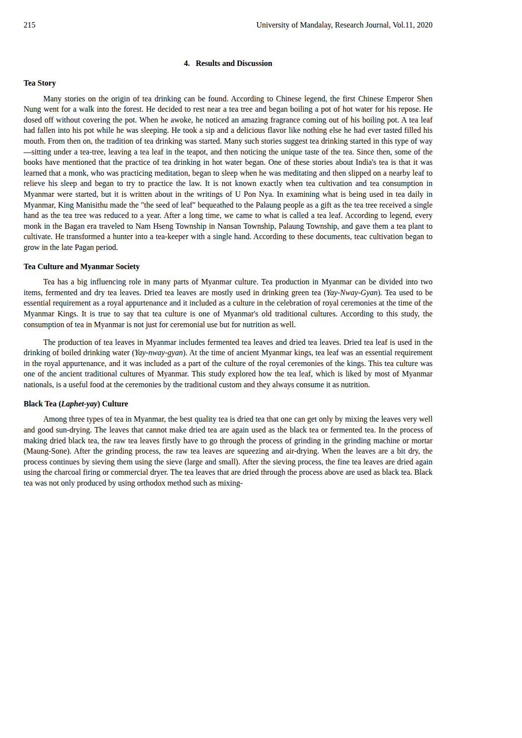215 University of Mandalay, Research Journal, Vol.11, 2020
4. Results and Discussion
Tea Story
Many stories on the origin of tea drinking can be found. According to Chinese legend, the first Chinese Emperor Shen Nung went for a walk into the forest. He decided to rest near a tea tree and began boiling a pot of hot water for his repose. He dosed off without covering the pot. When he awoke, he noticed an amazing fragrance coming out of his boiling pot. A tea leaf had fallen into his pot while he was sleeping. He took a sip and a delicious flavor like nothing else he had ever tasted filled his mouth. From then on, the tradition of tea drinking was started. Many such stories suggest tea drinking started in this type of way—sitting under a tea-tree, leaving a tea leaf in the teapot, and then noticing the unique taste of the tea. Since then, some of the books have mentioned that the practice of tea drinking in hot water began. One of these stories about India's tea is that it was learned that a monk, who was practicing meditation, began to sleep when he was meditating and then slipped on a nearby leaf to relieve his sleep and began to try to practice the law. It is not known exactly when tea cultivation and tea consumption in Myanmar were started, but it is written about in the writings of U Pon Nya. In examining what is being used in tea daily in Myanmar, King Manisithu made the "the seed of leaf" bequeathed to the Palaung people as a gift as the tea tree received a single hand as the tea tree was reduced to a year. After a long time, we came to what is called a tea leaf. According to legend, every monk in the Bagan era traveled to Nam Hseng Township in Nansan Township, Palaung Township, and gave them a tea plant to cultivate. He transformed a hunter into a tea-keeper with a single hand. According to these documents, teac cultivation began to grow in the late Pagan period.
Tea Culture and Myanmar Society
Tea has a big influencing role in many parts of Myanmar culture. Tea production in Myanmar can be divided into two items, fermented and dry tea leaves. Dried tea leaves are mostly used in drinking green tea (Yay-Nway-Gyan). Tea used to be essential requirement as a royal appurtenance and it included as a culture in the celebration of royal ceremonies at the time of the Myanmar Kings. It is true to say that tea culture is one of Myanmar's old traditional cultures. According to this study, the consumption of tea in Myanmar is not just for ceremonial use but for nutrition as well.
The production of tea leaves in Myanmar includes fermented tea leaves and dried tea leaves. Dried tea leaf is used in the drinking of boiled drinking water (Yay-nway-gyan). At the time of ancient Myanmar kings, tea leaf was an essential requirement in the royal appurtenance, and it was included as a part of the culture of the royal ceremonies of the kings. This tea culture was one of the ancient traditional cultures of Myanmar. This study explored how the tea leaf, which is liked by most of Myanmar nationals, is a useful food at the ceremonies by the traditional custom and they always consume it as nutrition.
Black Tea (Laphet-yay) Culture
Among three types of tea in Myanmar, the best quality tea is dried tea that one can get only by mixing the leaves very well and good sun-drying. The leaves that cannot make dried tea are again used as the black tea or fermented tea. In the process of making dried black tea, the raw tea leaves firstly have to go through the process of grinding in the grinding machine or mortar (Maung-Sone). After the grinding process, the raw tea leaves are squeezing and air-drying. When the leaves are a bit dry, the process continues by sieving them using the sieve (large and small). After the sieving process, the fine tea leaves are dried again using the charcoal firing or commercial dryer. The tea leaves that are dried through the process above are used as black tea. Black tea was not only produced by using orthodox method such as mixing-